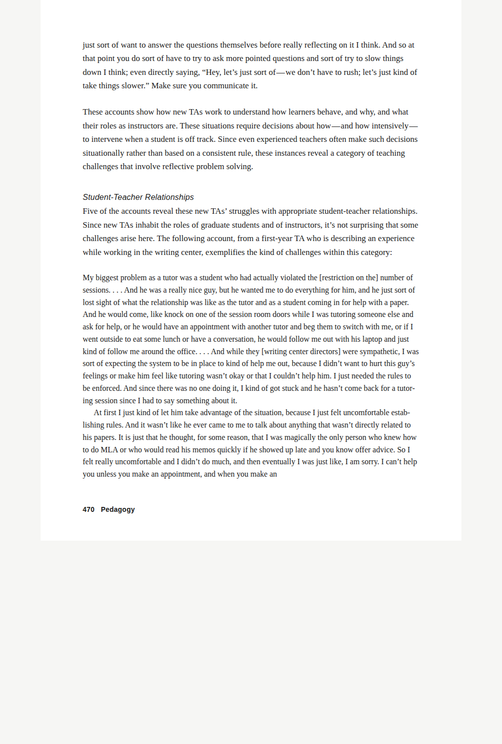just sort of want to answer the questions themselves before really reflecting on it I think. And so at that point you do sort of have to try to ask more pointed questions and sort of try to slow things down I think; even directly saying, “Hey, let’s just sort of — we don’t have to rush; let’s just kind of take things slower.” Make sure you communicate it.
These accounts show how new TAs work to understand how learners behave, and why, and what their roles as instructors are. These situations require decisions about how — and how intensively — to intervene when a student is off track. Since even experienced teachers often make such decisions situationally rather than based on a consistent rule, these instances reveal a category of teaching challenges that involve reflective problem solving.
Student-Teacher Relationships
Five of the accounts reveal these new TAs’ struggles with appropriate student-teacher relationships. Since new TAs inhabit the roles of graduate students and of instructors, it’s not surprising that some challenges arise here. The following account, from a first-year TA who is describing an experience while working in the writing center, exemplifies the kind of challenges within this category:
My biggest problem as a tutor was a student who had actually violated the [restriction on the] number of sessions. . . . And he was a really nice guy, but he wanted me to do everything for him, and he just sort of lost sight of what the relationship was like as the tutor and as a student coming in for help with a paper. And he would come, like knock on one of the session room doors while I was tutoring someone else and ask for help, or he would have an appointment with another tutor and beg them to switch with me, or if I went outside to eat some lunch or have a conversation, he would follow me out with his laptop and just kind of follow me around the office. . . . And while they [writing center directors] were sympathetic, I was sort of expecting the system to be in place to kind of help me out, because I didn’t want to hurt this guy’s feelings or make him feel like tutoring wasn’t okay or that I couldn’t help him. I just needed the rules to be enforced. And since there was no one doing it, I kind of got stuck and he hasn’t come back for a tutoring session since I had to say something about it.
At first I just kind of let him take advantage of the situation, because I just felt uncomfortable establishing rules. And it wasn’t like he ever came to me to talk about anything that wasn’t directly related to his papers. It is just that he thought, for some reason, that I was magically the only person who knew how to do MLA or who would read his memos quickly if he showed up late and you know offer advice. So I felt really uncomfortable and I didn’t do much, and then eventually I was just like, I am sorry. I can’t help you unless you make an appointment, and when you make an
470 Pedagogy